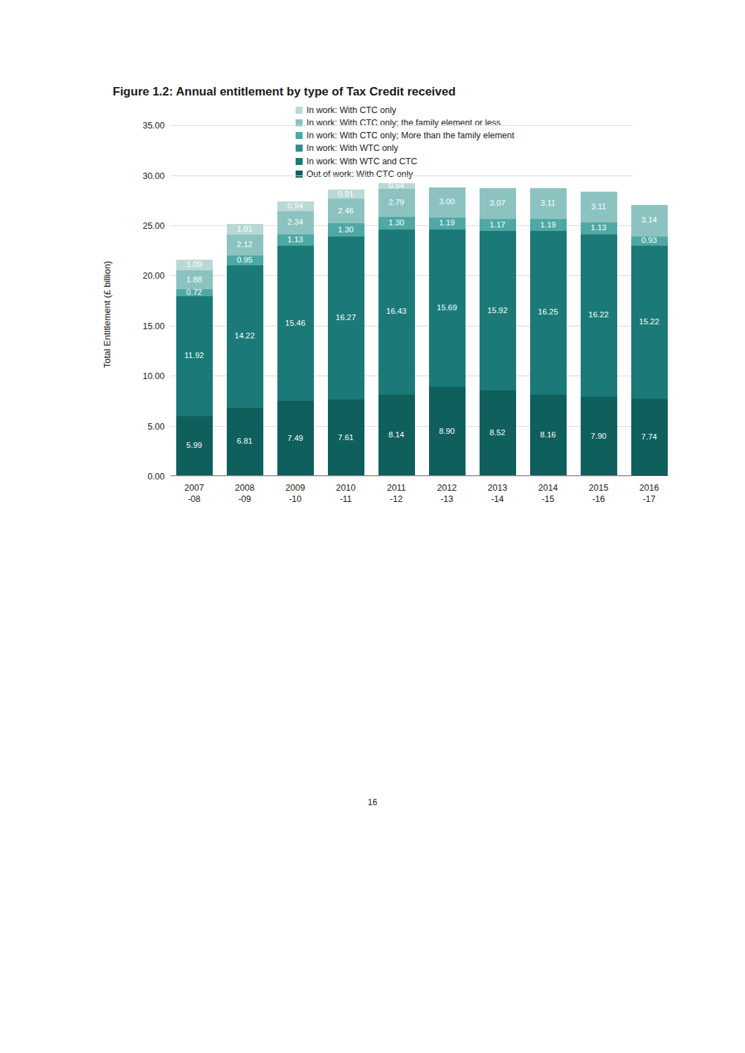Figure 1.2: Annual entitlement by type of Tax Credit received
In work: With CTC only
In work: With CTC only; the family element or less
In work: With CTC only; More than the family element
In work: With WTC only
In work: With WTC and CTC
Out of work: With CTC only
Total Entitlement (£ billion)
35.00
30.00
25.00
20.00
15.00
10.00
5.00
0.00
1.09
1.88
0.72
11.92
5.99
1.01
2.12
0.95
14.22
6.81
0.94
2.34
1.13
15.46
7.49
0.91
2.46
1.30
16.27
7.61
0.54
2.79
1.30
16.43
8.14
3.00
1.19
15.69
8.90
3.07
1.17
15.92
8.52
3.11
1.19
16.25
8.16
3.11
1.13
16.22
7.90
3.14
0.93
15.22
7.74
2007
-08
2008
-09
2009
-10
2010
-11
2011
-12
2012
-13
2013
-14
2014
-15
2015
-16
2016
-17
16